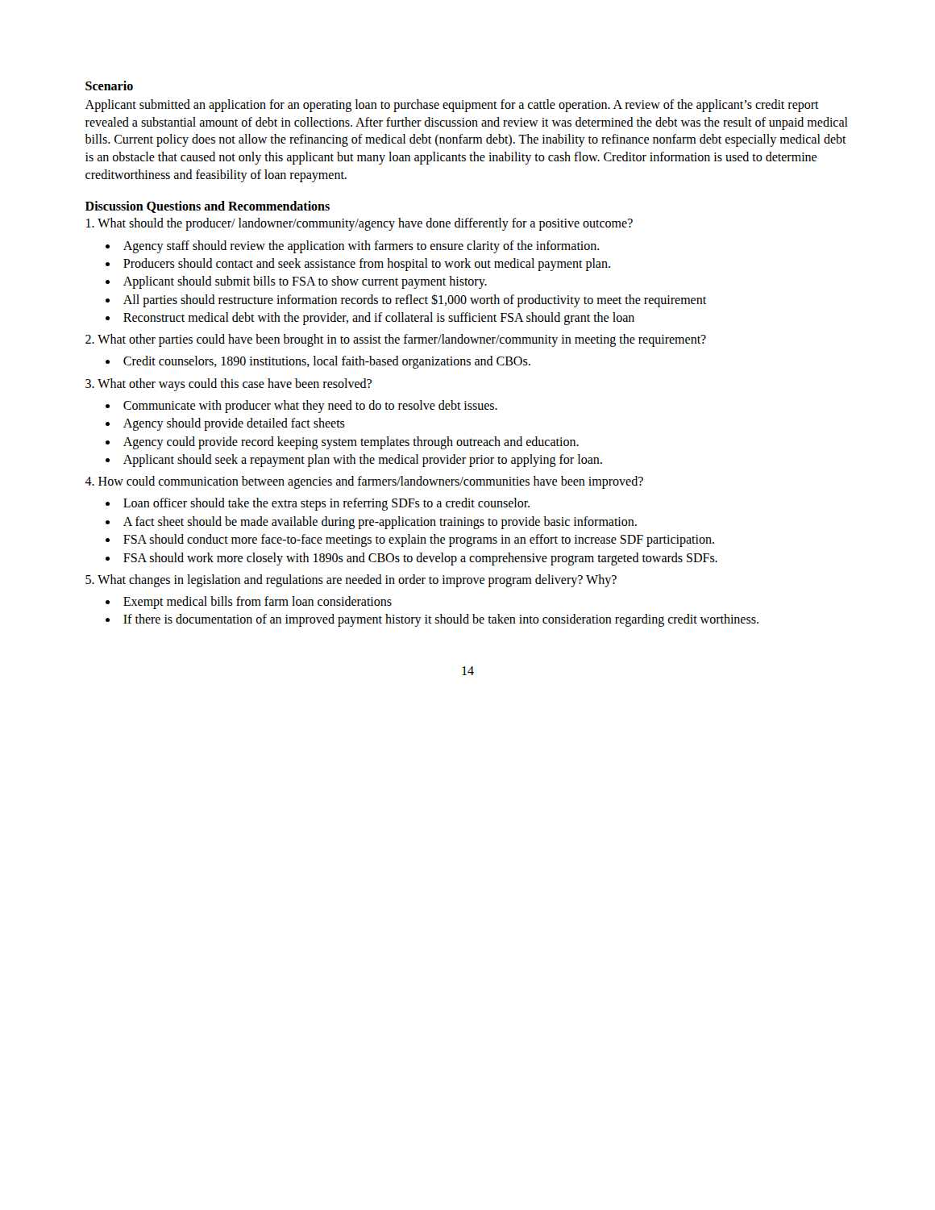Scenario
Applicant submitted an application for an operating loan to purchase equipment for a cattle operation. A review of the applicant’s credit report revealed a substantial amount of debt in collections. After further discussion and review it was determined the debt was the result of unpaid medical bills. Current policy does not allow the refinancing of medical debt (nonfarm debt). The inability to refinance nonfarm debt especially medical debt is an obstacle that caused not only this applicant but many loan applicants the inability to cash flow. Creditor information is used to determine creditworthiness and feasibility of loan repayment.
Discussion Questions and Recommendations
1. What should the producer/ landowner/community/agency have done differently for a positive outcome?
Agency staff should review the application with farmers to ensure clarity of the information.
Producers should contact and seek assistance from hospital to work out medical payment plan.
Applicant should submit bills to FSA to show current payment history.
All parties should restructure information records to reflect $1,000 worth of productivity to meet the requirement
Reconstruct medical debt with the provider, and if collateral is sufficient FSA should grant the loan
2. What other parties could have been brought in to assist the farmer/landowner/community in meeting the requirement?
Credit counselors, 1890 institutions, local faith-based organizations and CBOs.
3. What other ways could this case have been resolved?
Communicate with producer what they need to do to resolve debt issues.
Agency should provide detailed fact sheets
Agency could provide record keeping system templates through outreach and education.
Applicant should seek a repayment plan with the medical provider prior to applying for loan.
4. How could communication between agencies and farmers/landowners/communities have been improved?
Loan officer should take the extra steps in referring SDFs to a credit counselor.
A fact sheet should be made available during pre-application trainings to provide basic information.
FSA should conduct more face-to-face meetings to explain the programs in an effort to increase SDF participation.
FSA should work more closely with 1890s and CBOs to develop a comprehensive program targeted towards SDFs.
5. What changes in legislation and regulations are needed in order to improve program delivery? Why?
Exempt medical bills from farm loan considerations
If there is documentation of an improved payment history it should be taken into consideration regarding credit worthiness.
14